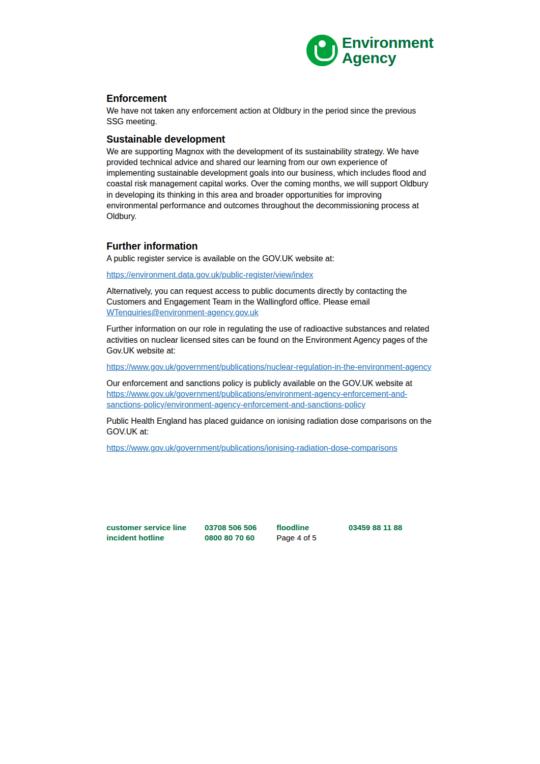Environment
Agency
Enforcement
We have not taken any enforcement action at Oldbury in the period since the previous SSG meeting.
Sustainable development
We are supporting Magnox with the development of its sustainability strategy. We have provided technical advice and shared our learning from our own experience of implementing sustainable development goals into our business, which includes flood and coastal risk management capital works. Over the coming months, we will support Oldbury in developing its thinking in this area and broader opportunities for improving environmental performance and outcomes throughout the decommissioning process at Oldbury.
Further information
A public register service is available on the GOV.UK website at:
https://environment.data.gov.uk/public-register/view/index
Alternatively, you can request access to public documents directly by contacting the Customers and Engagement Team in the Wallingford office. Please email WTenquiries@environment-agency.gov.uk
Further information on our role in regulating the use of radioactive substances and related activities on nuclear licensed sites can be found on the Environment Agency pages of the Gov.UK website at:
https://www.gov.uk/government/publications/nuclear-regulation-in-the-environment-agency
Our enforcement and sanctions policy is publicly available on the GOV.UK website at https://www.gov.uk/government/publications/environment-agency-enforcement-and-sanctions-policy/environment-agency-enforcement-and-sanctions-policy
Public Health England has placed guidance on ionising radiation dose comparisons on the GOV.UK at:
https://www.gov.uk/government/publications/ionising-radiation-dose-comparisons
| customer service line | 03708 506 506 | floodline | 03459 88 11 88 |
| incident hotline | 0800 80 70 60 | Page 4 of 5 |